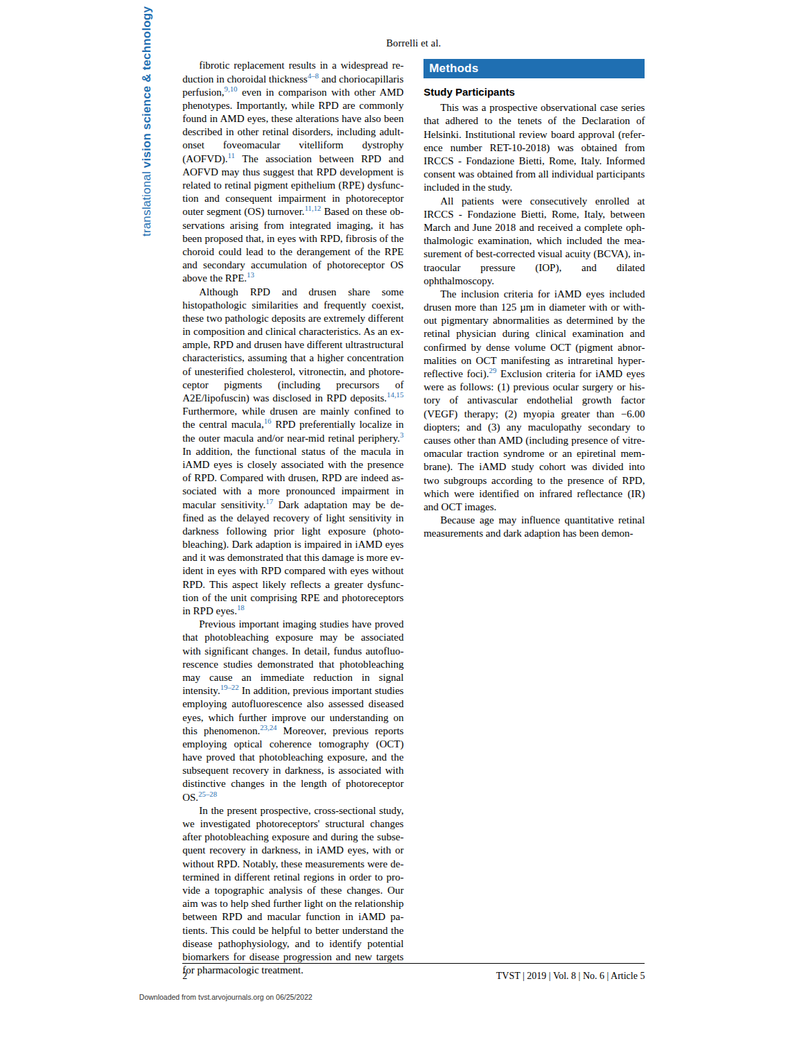translational vision science & technology
Borrelli et al.
fibrotic replacement results in a widespread reduction in choroidal thickness4–8 and choriocapillaris perfusion,9,10 even in comparison with other AMD phenotypes. Importantly, while RPD are commonly found in AMD eyes, these alterations have also been described in other retinal disorders, including adult-onset foveomacular vitelliform dystrophy (AOFVD).11 The association between RPD and AOFVD may thus suggest that RPD development is related to retinal pigment epithelium (RPE) dysfunction and consequent impairment in photoreceptor outer segment (OS) turnover.11,12 Based on these observations arising from integrated imaging, it has been proposed that, in eyes with RPD, fibrosis of the choroid could lead to the derangement of the RPE and secondary accumulation of photoreceptor OS above the RPE.13
Although RPD and drusen share some histopathologic similarities and frequently coexist, these two pathologic deposits are extremely different in composition and clinical characteristics. As an example, RPD and drusen have different ultrastructural characteristics, assuming that a higher concentration of unesterified cholesterol, vitronectin, and photoreceptor pigments (including precursors of A2E/lipofuscin) was disclosed in RPD deposits.14,15 Furthermore, while drusen are mainly confined to the central macula,16 RPD preferentially localize in the outer macula and/or near-mid retinal periphery.3 In addition, the functional status of the macula in iAMD eyes is closely associated with the presence of RPD. Compared with drusen, RPD are indeed associated with a more pronounced impairment in macular sensitivity.17 Dark adaptation may be defined as the delayed recovery of light sensitivity in darkness following prior light exposure (photobleaching). Dark adaption is impaired in iAMD eyes and it was demonstrated that this damage is more evident in eyes with RPD compared with eyes without RPD. This aspect likely reflects a greater dysfunction of the unit comprising RPE and photoreceptors in RPD eyes.18
Previous important imaging studies have proved that photobleaching exposure may be associated with significant changes. In detail, fundus autofluorescence studies demonstrated that photobleaching may cause an immediate reduction in signal intensity.19–22 In addition, previous important studies employing autofluorescence also assessed diseased eyes, which further improve our understanding on this phenomenon.23,24 Moreover, previous reports employing optical coherence tomography (OCT) have proved that photobleaching exposure, and the subsequent recovery in darkness, is associated with distinctive changes in the length of photoreceptor OS.25–28
In the present prospective, cross-sectional study, we investigated photoreceptors' structural changes after photobleaching exposure and during the subsequent recovery in darkness, in iAMD eyes, with or without RPD. Notably, these measurements were determined in different retinal regions in order to provide a topographic analysis of these changes. Our aim was to help shed further light on the relationship between RPD and macular function in iAMD patients. This could be helpful to better understand the disease pathophysiology, and to identify potential biomarkers for disease progression and new targets for pharmacologic treatment.
Methods
Study Participants
This was a prospective observational case series that adhered to the tenets of the Declaration of Helsinki. Institutional review board approval (reference number RET-10-2018) was obtained from IRCCS - Fondazione Bietti, Rome, Italy. Informed consent was obtained from all individual participants included in the study.
All patients were consecutively enrolled at IRCCS - Fondazione Bietti, Rome, Italy, between March and June 2018 and received a complete ophthalmologic examination, which included the measurement of best-corrected visual acuity (BCVA), intraocular pressure (IOP), and dilated ophthalmoscopy.
The inclusion criteria for iAMD eyes included drusen more than 125 µm in diameter with or without pigmentary abnormalities as determined by the retinal physician during clinical examination and confirmed by dense volume OCT (pigment abnormalities on OCT manifesting as intraretinal hyperreflective foci).29 Exclusion criteria for iAMD eyes were as follows: (1) previous ocular surgery or history of antivascular endothelial growth factor (VEGF) therapy; (2) myopia greater than −6.00 diopters; and (3) any maculopathy secondary to causes other than AMD (including presence of vitreomacular traction syndrome or an epiretinal membrane). The iAMD study cohort was divided into two subgroups according to the presence of RPD, which were identified on infrared reflectance (IR) and OCT images.
Because age may influence quantitative retinal measurements and dark adaption has been demon-
2
TVST | 2019 | Vol. 8 | No. 6 | Article 5
Downloaded from tvst.arvojournals.org on 06/25/2022